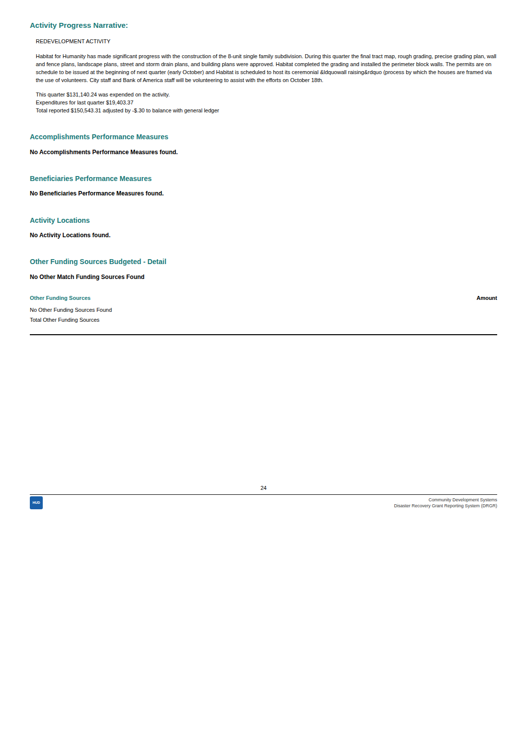Activity Progress Narrative:
REDEVELOPMENT ACTIVITY
Habitat for Humanity has made significant progress with the construction of the 8-unit single family subdivision. During this quarter the final tract map, rough grading, precise grading plan, wall and fence plans, landscape plans, street and storm drain plans, and building plans were approved. Habitat completed the grading and installed the perimeter block walls. The permits are on schedule to be issued at the beginning of next quarter (early October) and Habitat is scheduled to host its ceremonial &ldquowall raising&rdquo (process by which the houses are framed via the use of volunteers. City staff and Bank of America staff will be volunteering to assist with the efforts on October 18th.
This quarter $131,140.24 was expended on the activity.
Expenditures for last quarter $19,403.37
Total reported $150,543.31 adjusted by -$.30 to balance with general ledger
Accomplishments Performance Measures
No Accomplishments Performance Measures found.
Beneficiaries Performance Measures
No Beneficiaries Performance Measures found.
Activity Locations
No Activity Locations found.
Other Funding Sources Budgeted - Detail
No Other Match Funding Sources Found
| Other Funding Sources | Amount |
| --- | --- |
| No Other Funding Sources Found | |
| Total Other Funding Sources | |
24
Community Development Systems
Disaster Recovery Grant Reporting System (DRGR)
HUD